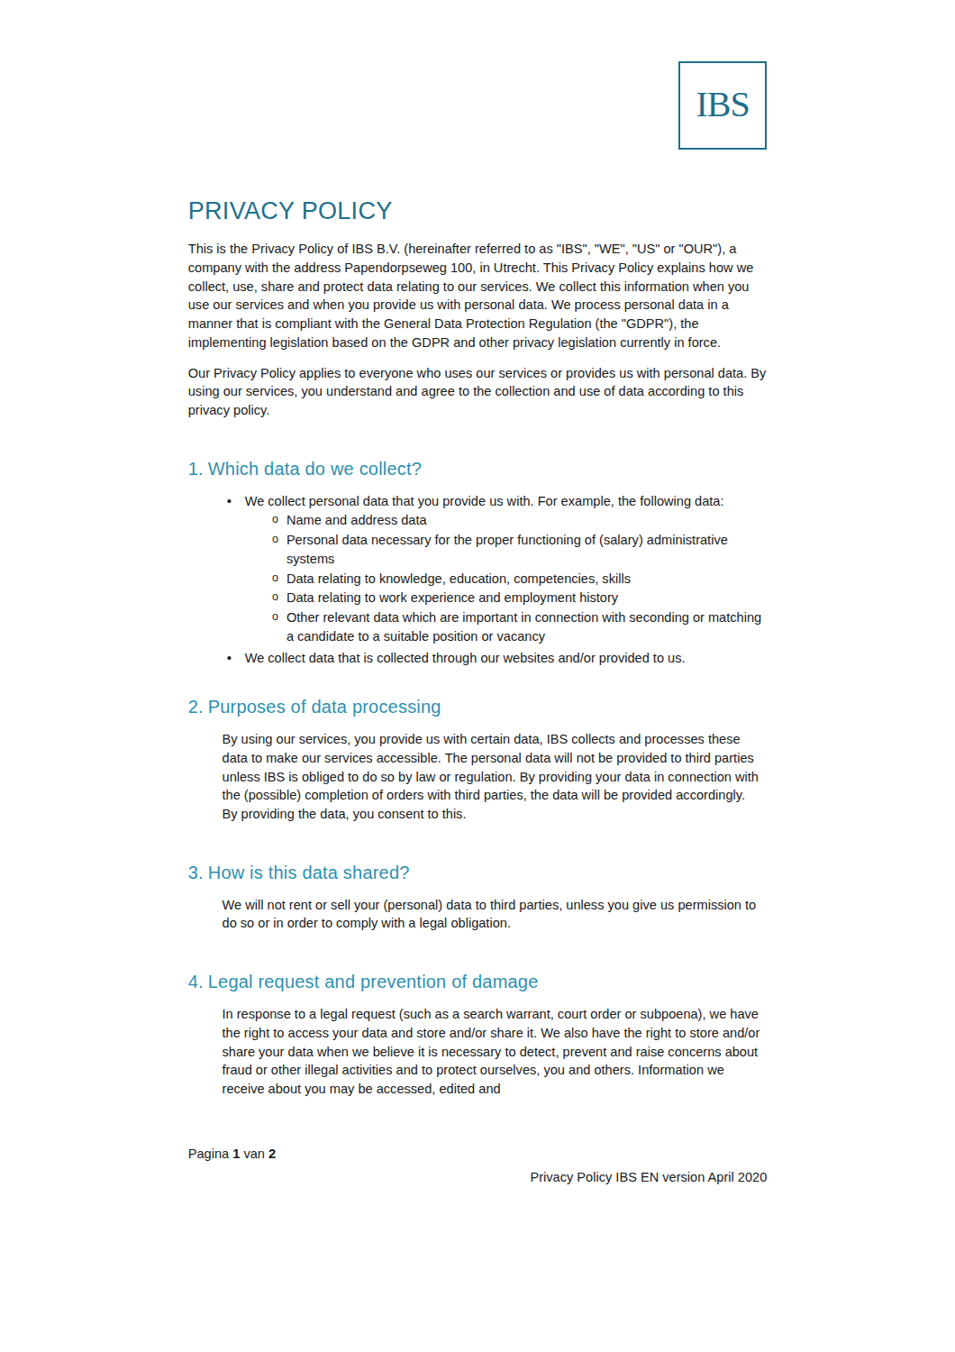IBS
PRIVACY POLICY
This is the Privacy Policy of IBS B.V. (hereinafter referred to as "IBS", "WE", "US" or "OUR"), a company with the address Papendorpseweg 100, in Utrecht. This Privacy Policy explains how we collect, use, share and protect data relating to our services. We collect this information when you use our services and when you provide us with personal data. We process personal data in a manner that is compliant with the General Data Protection Regulation (the "GDPR"), the implementing legislation based on the GDPR and other privacy legislation currently in force.
Our Privacy Policy applies to everyone who uses our services or provides us with personal data. By using our services, you understand and agree to the collection and use of data according to this privacy policy.
1. Which data do we collect?
We collect personal data that you provide us with. For example, the following data:
Name and address data
Personal data necessary for the proper functioning of (salary) administrative systems
Data relating to knowledge, education, competencies, skills
Data relating to work experience and employment history
Other relevant data which are important in connection with seconding or matching a candidate to a suitable position or vacancy
We collect data that is collected through our websites and/or provided to us.
2. Purposes of data processing
By using our services, you provide us with certain data, IBS collects and processes these data to make our services accessible. The personal data will not be provided to third parties unless IBS is obliged to do so by law or regulation. By providing your data in connection with the (possible) completion of orders with third parties, the data will be provided accordingly. By providing the data, you consent to this.
3. How is this data shared?
We will not rent or sell your (personal) data to third parties, unless you give us permission to do so or in order to comply with a legal obligation.
4. Legal request and prevention of damage
In response to a legal request (such as a search warrant, court order or subpoena), we have the right to access your data and store and/or share it. We also have the right to store and/or share your data when we believe it is necessary to detect, prevent and raise concerns about fraud or other illegal activities and to protect ourselves, you and others. Information we receive about you may be accessed, edited and
Pagina 1 van 2
Privacy Policy IBS EN version April 2020